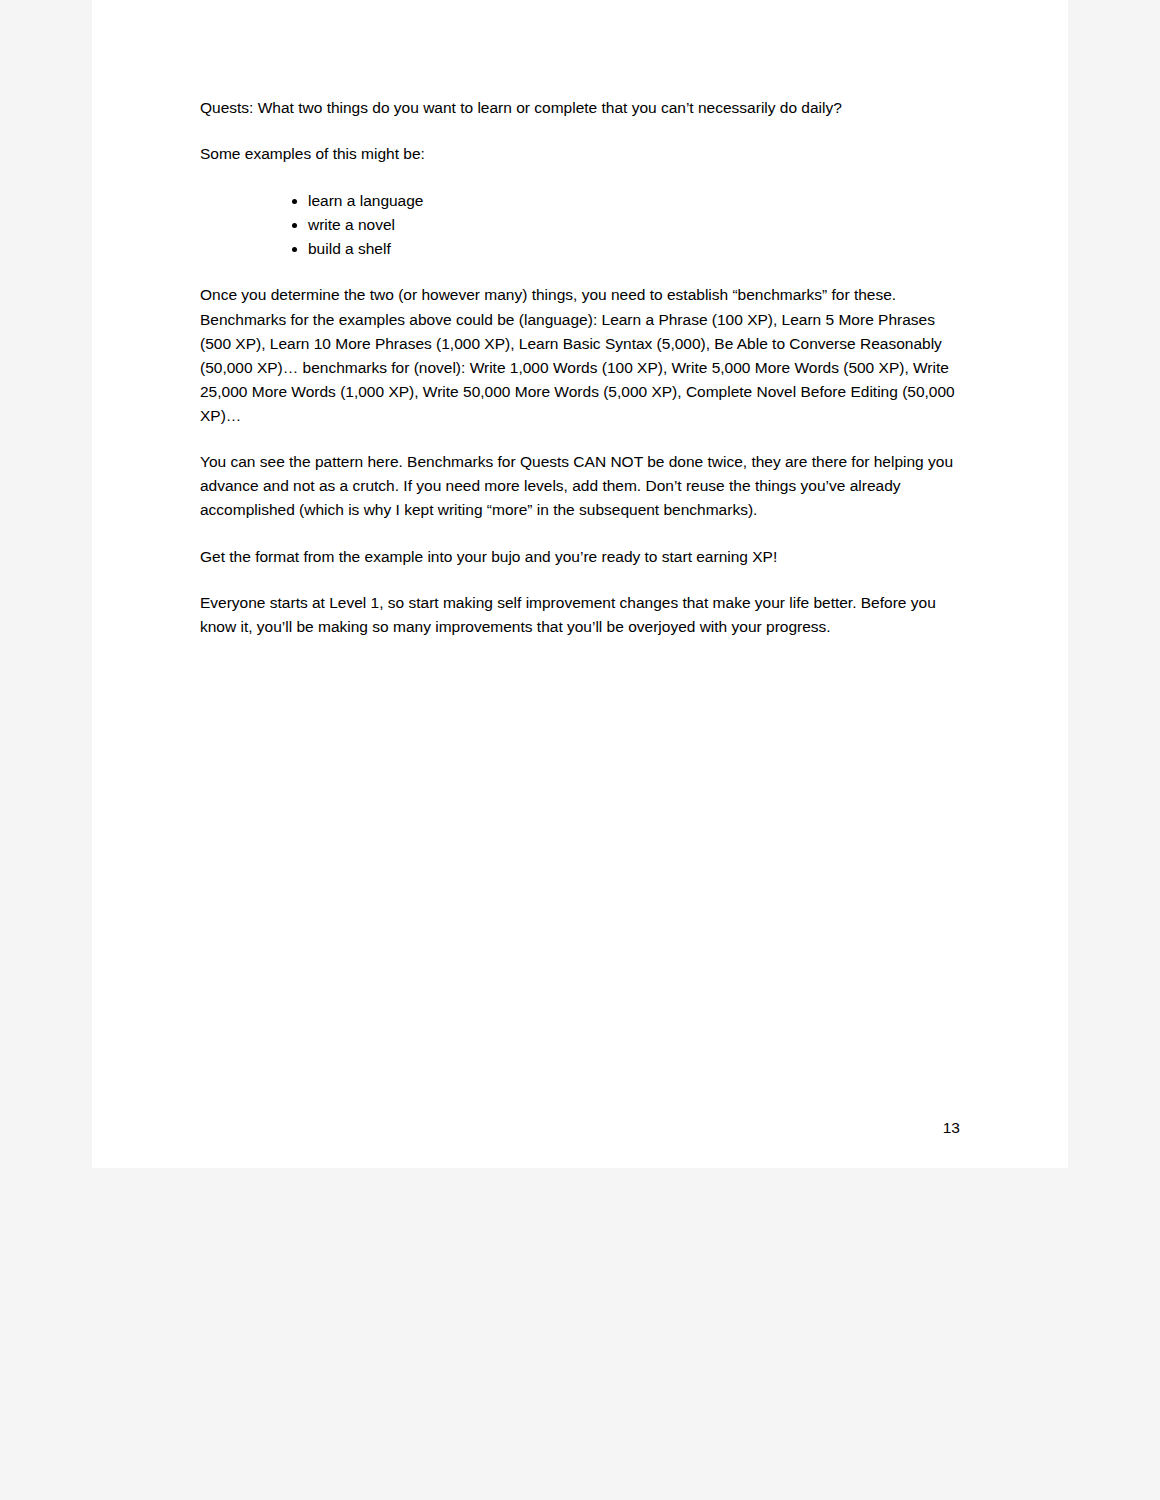Quests: What two things do you want to learn or complete that you can’t necessarily do daily?
Some examples of this might be:
learn a language
write a novel
build a shelf
Once you determine the two (or however many) things, you need to establish “benchmarks” for these. Benchmarks for the examples above could be (language): Learn a Phrase (100 XP), Learn 5 More Phrases (500 XP), Learn 10 More Phrases (1,000 XP), Learn Basic Syntax (5,000), Be Able to Converse Reasonably (50,000 XP)… benchmarks for (novel): Write 1,000 Words (100 XP), Write 5,000 More Words (500 XP), Write 25,000 More Words (1,000 XP), Write 50,000 More Words (5,000 XP), Complete Novel Before Editing (50,000 XP)…
You can see the pattern here. Benchmarks for Quests CAN NOT be done twice, they are there for helping you advance and not as a crutch. If you need more levels, add them. Don’t reuse the things you’ve already accomplished (which is why I kept writing “more” in the subsequent benchmarks).
Get the format from the example into your bujo and you’re ready to start earning XP!
Everyone starts at Level 1, so start making self improvement changes that make your life better. Before you know it, you’ll be making so many improvements that you’ll be overjoyed with your progress.
13